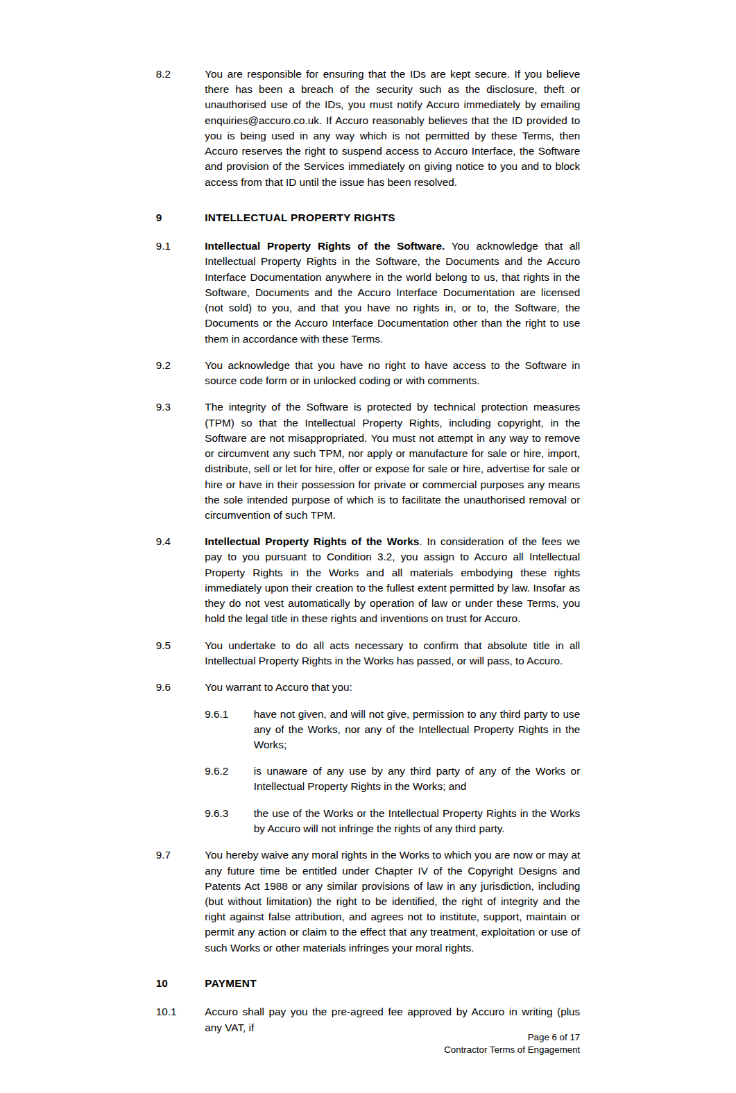8.2
You are responsible for ensuring that the IDs are kept secure. If you believe there has been a breach of the security such as the disclosure, theft or unauthorised use of the IDs, you must notify Accuro immediately by emailing enquiries@accuro.co.uk. If Accuro reasonably believes that the ID provided to you is being used in any way which is not permitted by these Terms, then Accuro reserves the right to suspend access to Accuro Interface, the Software and provision of the Services immediately on giving notice to you and to block access from that ID until the issue has been resolved.
9
INTELLECTUAL PROPERTY RIGHTS
9.1
Intellectual Property Rights of the Software. You acknowledge that all Intellectual Property Rights in the Software, the Documents and the Accuro Interface Documentation anywhere in the world belong to us, that rights in the Software, Documents and the Accuro Interface Documentation are licensed (not sold) to you, and that you have no rights in, or to, the Software, the Documents or the Accuro Interface Documentation other than the right to use them in accordance with these Terms.
9.2
You acknowledge that you have no right to have access to the Software in source code form or in unlocked coding or with comments.
9.3
The integrity of the Software is protected by technical protection measures (TPM) so that the Intellectual Property Rights, including copyright, in the Software are not misappropriated. You must not attempt in any way to remove or circumvent any such TPM, nor apply or manufacture for sale or hire, import, distribute, sell or let for hire, offer or expose for sale or hire, advertise for sale or hire or have in their possession for private or commercial purposes any means the sole intended purpose of which is to facilitate the unauthorised removal or circumvention of such TPM.
9.4
Intellectual Property Rights of the Works. In consideration of the fees we pay to you pursuant to Condition 3.2, you assign to Accuro all Intellectual Property Rights in the Works and all materials embodying these rights immediately upon their creation to the fullest extent permitted by law. Insofar as they do not vest automatically by operation of law or under these Terms, you hold the legal title in these rights and inventions on trust for Accuro.
9.5
You undertake to do all acts necessary to confirm that absolute title in all Intellectual Property Rights in the Works has passed, or will pass, to Accuro.
9.6
You warrant to Accuro that you:
9.6.1
have not given, and will not give, permission to any third party to use any of the Works, nor any of the Intellectual Property Rights in the Works;
9.6.2
is unaware of any use by any third party of any of the Works or Intellectual Property Rights in the Works; and
9.6.3
the use of the Works or the Intellectual Property Rights in the Works by Accuro will not infringe the rights of any third party.
9.7
You hereby waive any moral rights in the Works to which you are now or may at any future time be entitled under Chapter IV of the Copyright Designs and Patents Act 1988 or any similar provisions of law in any jurisdiction, including (but without limitation) the right to be identified, the right of integrity and the right against false attribution, and agrees not to institute, support, maintain or permit any action or claim to the effect that any treatment, exploitation or use of such Works or other materials infringes your moral rights.
10
PAYMENT
10.1
Accuro shall pay you the pre-agreed fee approved by Accuro in writing (plus any VAT, if
Page 6 of 17
Contractor Terms of Engagement